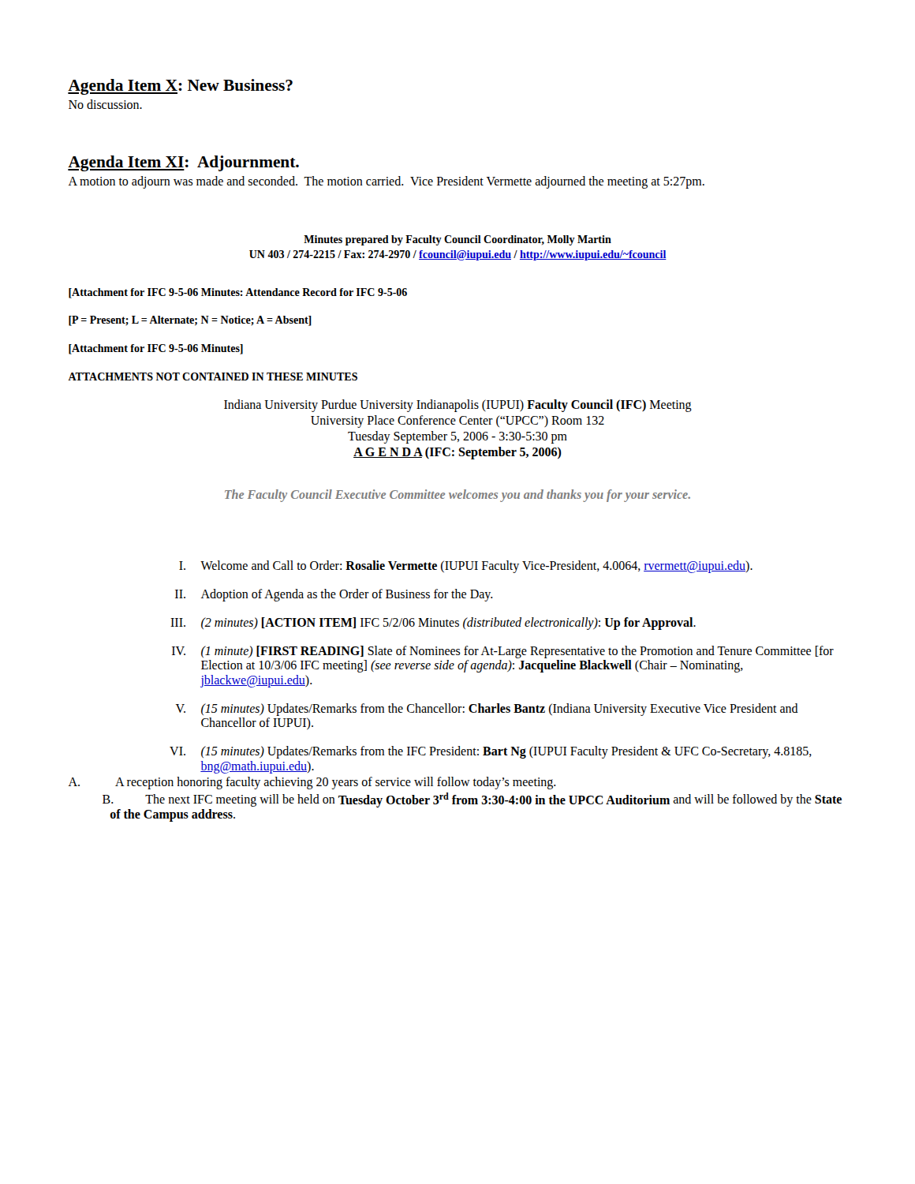Agenda Item X: New Business?
No discussion.
Agenda Item XI: Adjournment.
A motion to adjourn was made and seconded. The motion carried. Vice President Vermette adjourned the meeting at 5:27pm.
Minutes prepared by Faculty Council Coordinator, Molly Martin
UN 403 / 274-2215 / Fax: 274-2970 / fcouncil@iupui.edu / http://www.iupui.edu/~fcouncil
[Attachment for IFC 9-5-06 Minutes: Attendance Record for IFC 9-5-06
[P = Present; L = Alternate; N = Notice; A = Absent]
[Attachment for IFC 9-5-06 Minutes]
ATTACHMENTS NOT CONTAINED IN THESE MINUTES
Indiana University Purdue University Indianapolis (IUPUI) Faculty Council (IFC) Meeting
University Place Conference Center (“UPCC”) Room 132
Tuesday September 5, 2006 - 3:30-5:30 pm
A G E N D A (IFC: September 5, 2006)
The Faculty Council Executive Committee welcomes you and thanks you for your service.
Welcome and Call to Order: Rosalie Vermette (IUPUI Faculty Vice-President, 4.0064, rvermett@iupui.edu).
Adoption of Agenda as the Order of Business for the Day.
(2 minutes) [ACTION ITEM] IFC 5/2/06 Minutes (distributed electronically): Up for Approval.
(1 minute) [FIRST READING] Slate of Nominees for At-Large Representative to the Promotion and Tenure Committee [for Election at 10/3/06 IFC meeting] (see reverse side of agenda): Jacqueline Blackwell (Chair – Nominating, jblackwe@iupui.edu).
(15 minutes) Updates/Remarks from the Chancellor: Charles Bantz (Indiana University Executive Vice President and Chancellor of IUPUI).
(15 minutes) Updates/Remarks from the IFC President: Bart Ng (IUPUI Faculty President & UFC Co-Secretary, 4.8185, bng@math.iupui.edu).
A. A reception honoring faculty achieving 20 years of service will follow today’s meeting.
B. The next IFC meeting will be held on Tuesday October 3rd from 3:30-4:00 in the UPCC Auditorium and will be followed by the State of the Campus address.